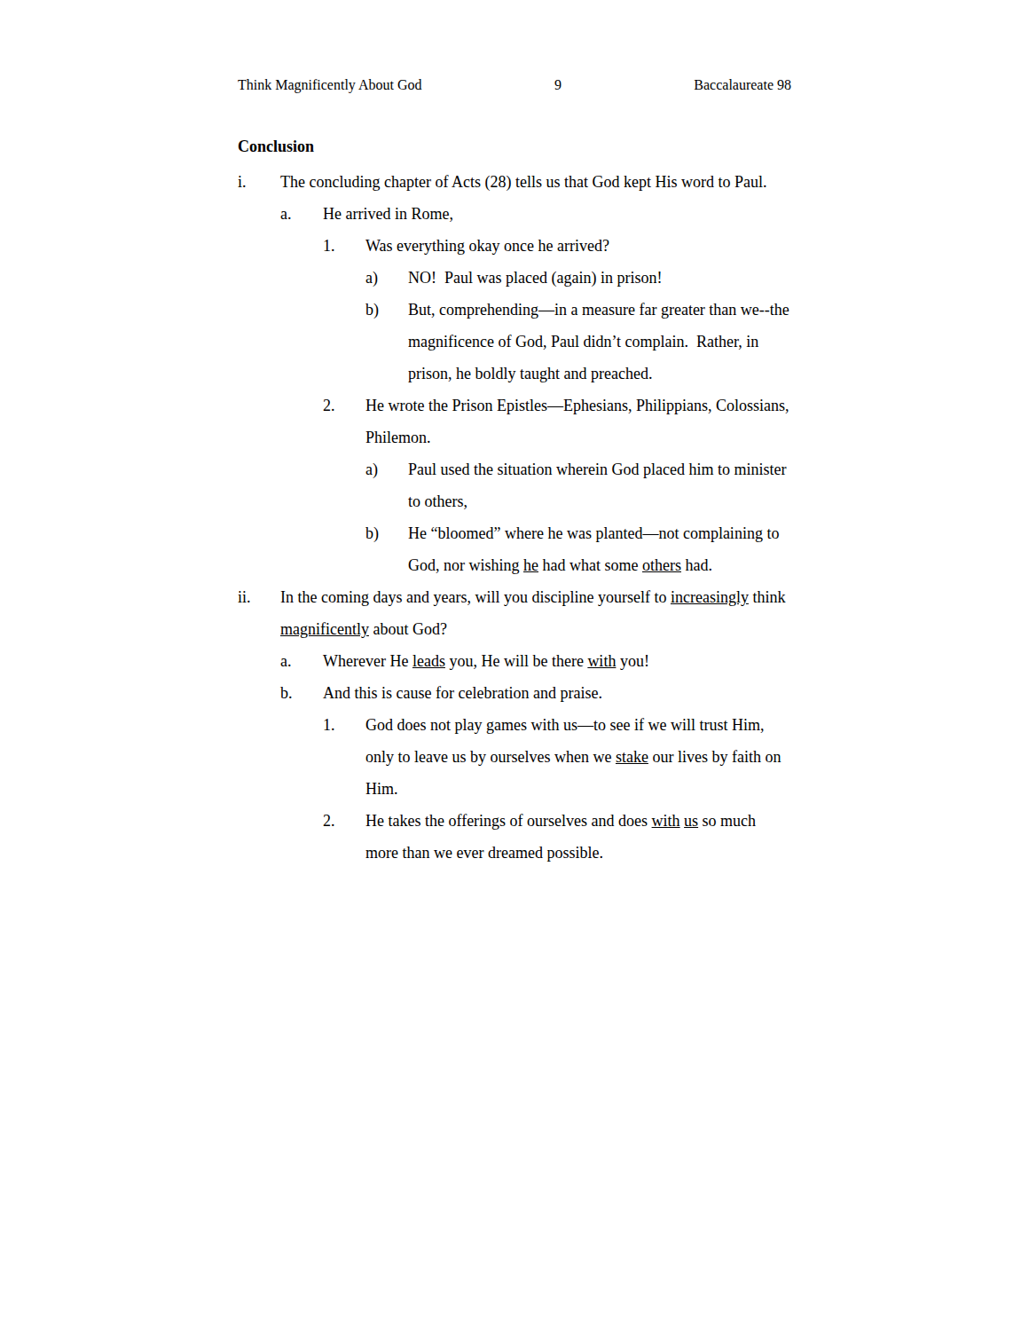Think Magnificently About God 9 Baccalaureate 98
Conclusion
i. The concluding chapter of Acts (28) tells us that God kept His word to Paul.
a. He arrived in Rome,
1. Was everything okay once he arrived?
a) NO! Paul was placed (again) in prison!
b) But, comprehending—in a measure far greater than we--the magnificence of God, Paul didn’t complain. Rather, in prison, he boldly taught and preached.
2. He wrote the Prison Epistles—Ephesians, Philippians, Colossians, Philemon.
a) Paul used the situation wherein God placed him to minister to others,
b) He “bloomed” where he was planted—not complaining to God, nor wishing he had what some others had.
ii. In the coming days and years, will you discipline yourself to increasingly think magnificently about God?
a. Wherever He leads you, He will be there with you!
b. And this is cause for celebration and praise.
1. God does not play games with us—to see if we will trust Him, only to leave us by ourselves when we stake our lives by faith on Him.
2. He takes the offerings of ourselves and does with us so much more than we ever dreamed possible.